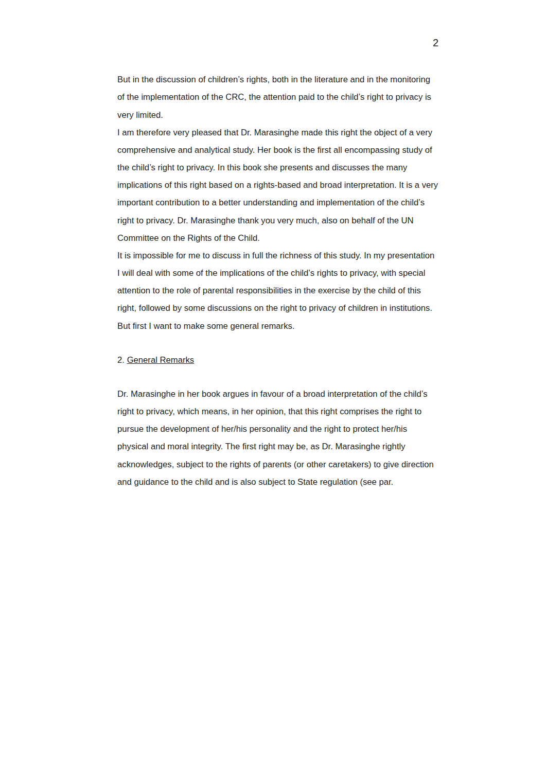2
But in the discussion of children’s rights, both in the literature and in the monitoring of the implementation of the CRC, the attention paid to the child’s right to privacy is very limited.
I am therefore very pleased that Dr. Marasinghe made this right the object of a very comprehensive and analytical study. Her book is the first all encompassing study of the child’s right to privacy. In this book she presents and discusses the many implications of this right based on a rights-based and broad interpretation. It is a very important contribution to a better understanding and implementation of the child’s right to privacy. Dr. Marasinghe thank you very much, also on behalf of the UN Committee on the Rights of the Child.
It is impossible for me to discuss in full the richness of this study. In my presentation I will deal with some of the implications of the child’s rights to privacy, with special attention to the role of parental responsibilities in the exercise by the child of this right, followed by some discussions on the right to privacy of children in institutions.
But first I want to make some general remarks.
2. General Remarks
Dr. Marasinghe in her book argues in favour of a broad interpretation of the child’s right to privacy, which means, in her opinion, that this right comprises the right to pursue the development of her/his personality and the right to protect her/his physical and moral integrity. The first right may be, as Dr. Marasinghe rightly acknowledges, subject to the rights of parents (or other caretakers) to give direction and guidance to the child and is also subject to State regulation (see par.